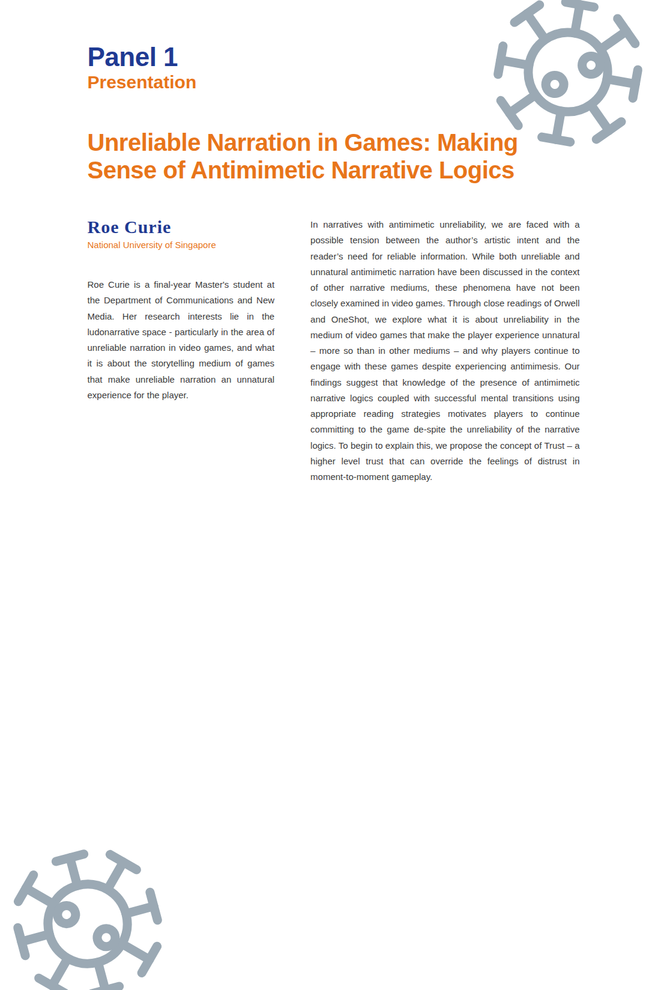Panel 1
Presentation
Unreliable Narration in Games: Making Sense of Antimimetic Narrative Logics
Roe Curie
National University of Singapore
Roe Curie is a final-year Master's student at the Department of Communications and New Media. Her research interests lie in the ludonarrative space - particularly in the area of unreliable narration in video games, and what it is about the storytelling medium of games that make unreliable narration an unnatural experience for the player.
In narratives with antimimetic unreliability, we are faced with a possible tension between the author’s artistic intent and the reader’s need for reliable information. While both unreliable and unnatural antimimetic narration have been discussed in the context of other narrative mediums, these phenomena have not been closely examined in video games. Through close readings of Orwell and OneShot, we explore what it is about unreliability in the medium of video games that make the player experience unnatural – more so than in other mediums – and why players continue to engage with these games despite experiencing antimimesis. Our findings suggest that knowledge of the presence of antimimetic narrative logics coupled with successful mental transitions using appropriate reading strategies motivates players to continue committing to the game de-spite the unreliability of the narrative logics. To begin to explain this, we propose the concept of Trust – a higher level trust that can override the feelings of distrust in moment-to-moment gameplay.